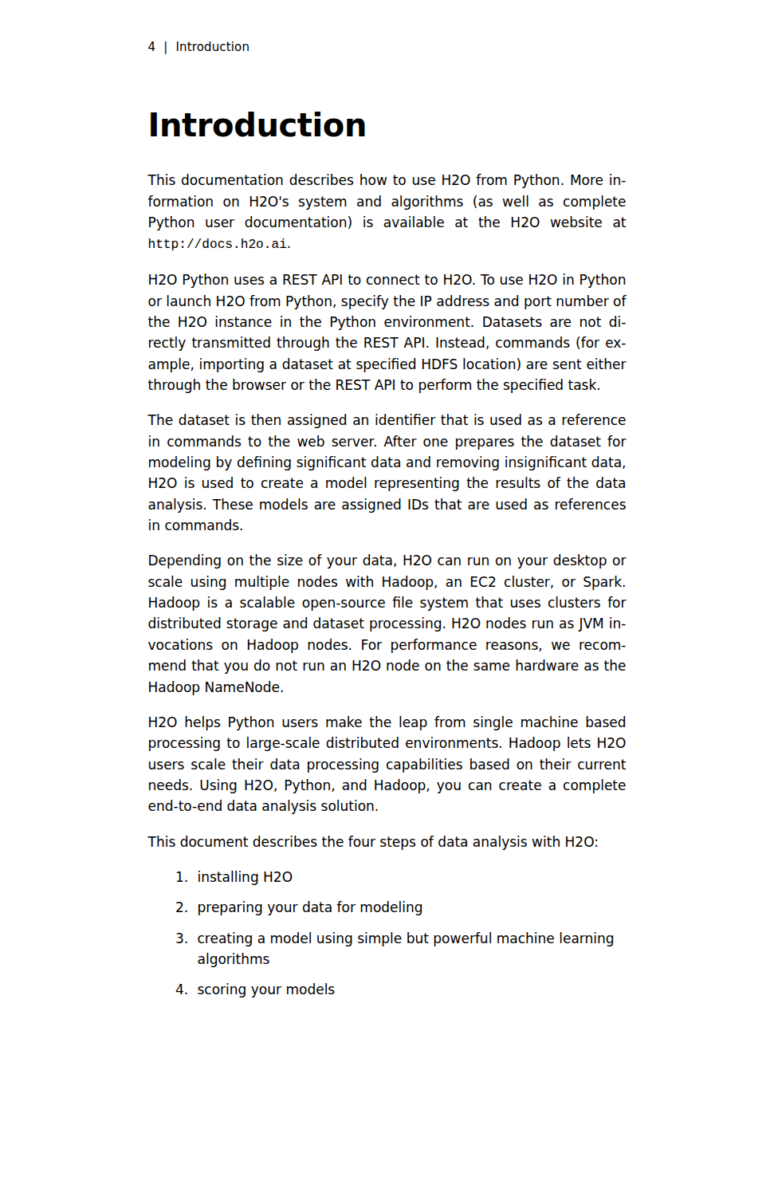4|Introduction
Introduction
This documentation describes how to use H2O from Python. More information on H2O's system and algorithms (as well as complete Python user documentation) is available at the H2O website at http://docs.h2o.ai.
H2O Python uses a REST API to connect to H2O. To use H2O in Python or launch H2O from Python, specify the IP address and port number of the H2O instance in the Python environment. Datasets are not directly transmitted through the REST API. Instead, commands (for example, importing a dataset at specified HDFS location) are sent either through the browser or the REST API to perform the specified task.
The dataset is then assigned an identifier that is used as a reference in commands to the web server. After one prepares the dataset for modeling by defining significant data and removing insignificant data, H2O is used to create a model representing the results of the data analysis. These models are assigned IDs that are used as references in commands.
Depending on the size of your data, H2O can run on your desktop or scale using multiple nodes with Hadoop, an EC2 cluster, or Spark. Hadoop is a scalable open-source file system that uses clusters for distributed storage and dataset processing. H2O nodes run as JVM invocations on Hadoop nodes. For performance reasons, we recommend that you do not run an H2O node on the same hardware as the Hadoop NameNode.
H2O helps Python users make the leap from single machine based processing to large-scale distributed environments. Hadoop lets H2O users scale their data processing capabilities based on their current needs. Using H2O, Python, and Hadoop, you can create a complete end-to-end data analysis solution.
This document describes the four steps of data analysis with H2O:
installing H2O
preparing your data for modeling
creating a model using simple but powerful machine learning algorithms
scoring your models